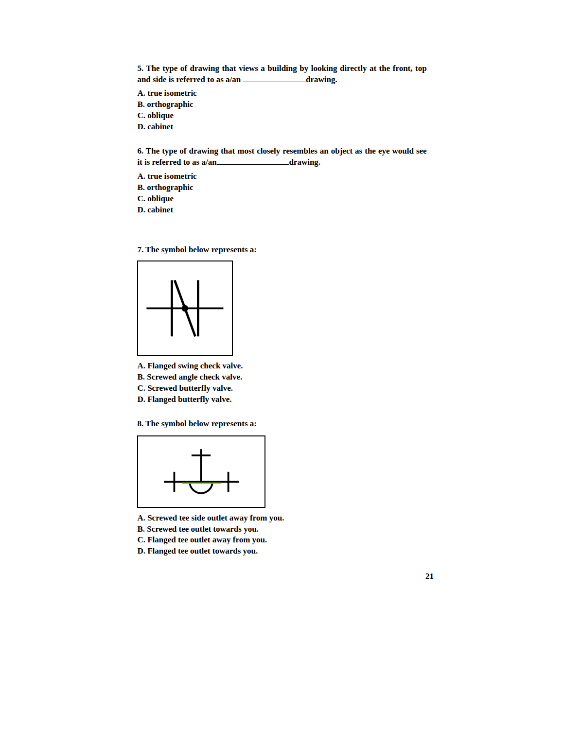5. The type of drawing that views a building by looking directly at the front, top and side is referred to as a/an drawing.
A. true isometric
B. orthographic
C. oblique
D. cabinet
6. The type of drawing that most closely resembles an object as the eye would see it is referred to as a/an drawing.
A. true isometric
B. orthographic
C. oblique
D. cabinet
7. The symbol below represents a:
A. Flanged swing check valve.
B. Screwed angle check valve.
C. Screwed butterfly valve.
D. Flanged butterfly valve.
8. The symbol below represents a:
A. Screwed tee side outlet away from you.
B. Screwed tee outlet towards you.
C. Flanged tee outlet away from you.
D. Flanged tee outlet towards you.
21